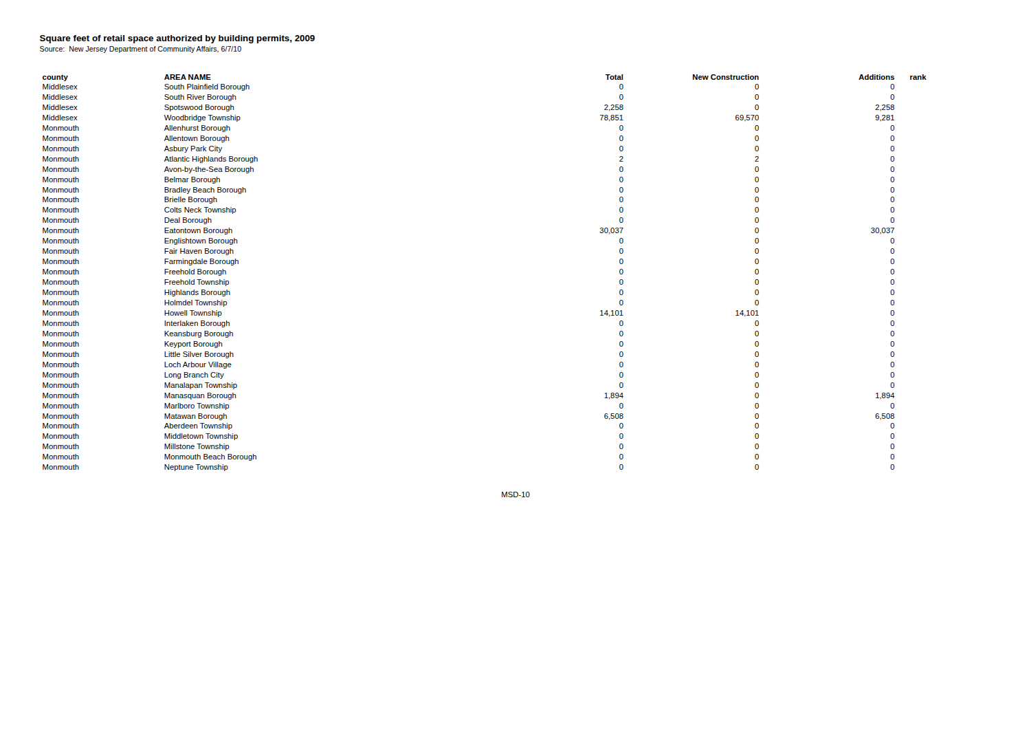Square feet of retail space authorized by building permits, 2009
Source: New Jersey Department of Community Affairs, 6/7/10
| county | AREA NAME | Total | New Construction | Additions | rank |
| --- | --- | --- | --- | --- | --- |
| Middlesex | South Plainfield Borough | 0 | 0 | 0 | |
| Middlesex | South River Borough | 0 | 0 | 0 | |
| Middlesex | Spotswood Borough | 2,258 | 0 | 2,258 | |
| Middlesex | Woodbridge Township | 78,851 | 69,570 | 9,281 | |
| Monmouth | Allenhurst Borough | 0 | 0 | 0 | |
| Monmouth | Allentown Borough | 0 | 0 | 0 | |
| Monmouth | Asbury Park City | 0 | 0 | 0 | |
| Monmouth | Atlantic Highlands Borough | 2 | 2 | 0 | |
| Monmouth | Avon-by-the-Sea Borough | 0 | 0 | 0 | |
| Monmouth | Belmar Borough | 0 | 0 | 0 | |
| Monmouth | Bradley Beach Borough | 0 | 0 | 0 | |
| Monmouth | Brielle Borough | 0 | 0 | 0 | |
| Monmouth | Colts Neck Township | 0 | 0 | 0 | |
| Monmouth | Deal Borough | 0 | 0 | 0 | |
| Monmouth | Eatontown Borough | 30,037 | 0 | 30,037 | |
| Monmouth | Englishtown Borough | 0 | 0 | 0 | |
| Monmouth | Fair Haven Borough | 0 | 0 | 0 | |
| Monmouth | Farmingdale Borough | 0 | 0 | 0 | |
| Monmouth | Freehold Borough | 0 | 0 | 0 | |
| Monmouth | Freehold Township | 0 | 0 | 0 | |
| Monmouth | Highlands Borough | 0 | 0 | 0 | |
| Monmouth | Holmdel Township | 0 | 0 | 0 | |
| Monmouth | Howell Township | 14,101 | 14,101 | 0 | |
| Monmouth | Interlaken Borough | 0 | 0 | 0 | |
| Monmouth | Keansburg Borough | 0 | 0 | 0 | |
| Monmouth | Keyport Borough | 0 | 0 | 0 | |
| Monmouth | Little Silver Borough | 0 | 0 | 0 | |
| Monmouth | Loch Arbour Village | 0 | 0 | 0 | |
| Monmouth | Long Branch City | 0 | 0 | 0 | |
| Monmouth | Manalapan Township | 0 | 0 | 0 | |
| Monmouth | Manasquan Borough | 1,894 | 0 | 1,894 | |
| Monmouth | Marlboro Township | 0 | 0 | 0 | |
| Monmouth | Matawan Borough | 6,508 | 0 | 6,508 | |
| Monmouth | Aberdeen Township | 0 | 0 | 0 | |
| Monmouth | Middletown Township | 0 | 0 | 0 | |
| Monmouth | Millstone Township | 0 | 0 | 0 | |
| Monmouth | Monmouth Beach Borough | 0 | 0 | 0 | |
| Monmouth | Neptune Township | 0 | 0 | 0 | |
MSD-10